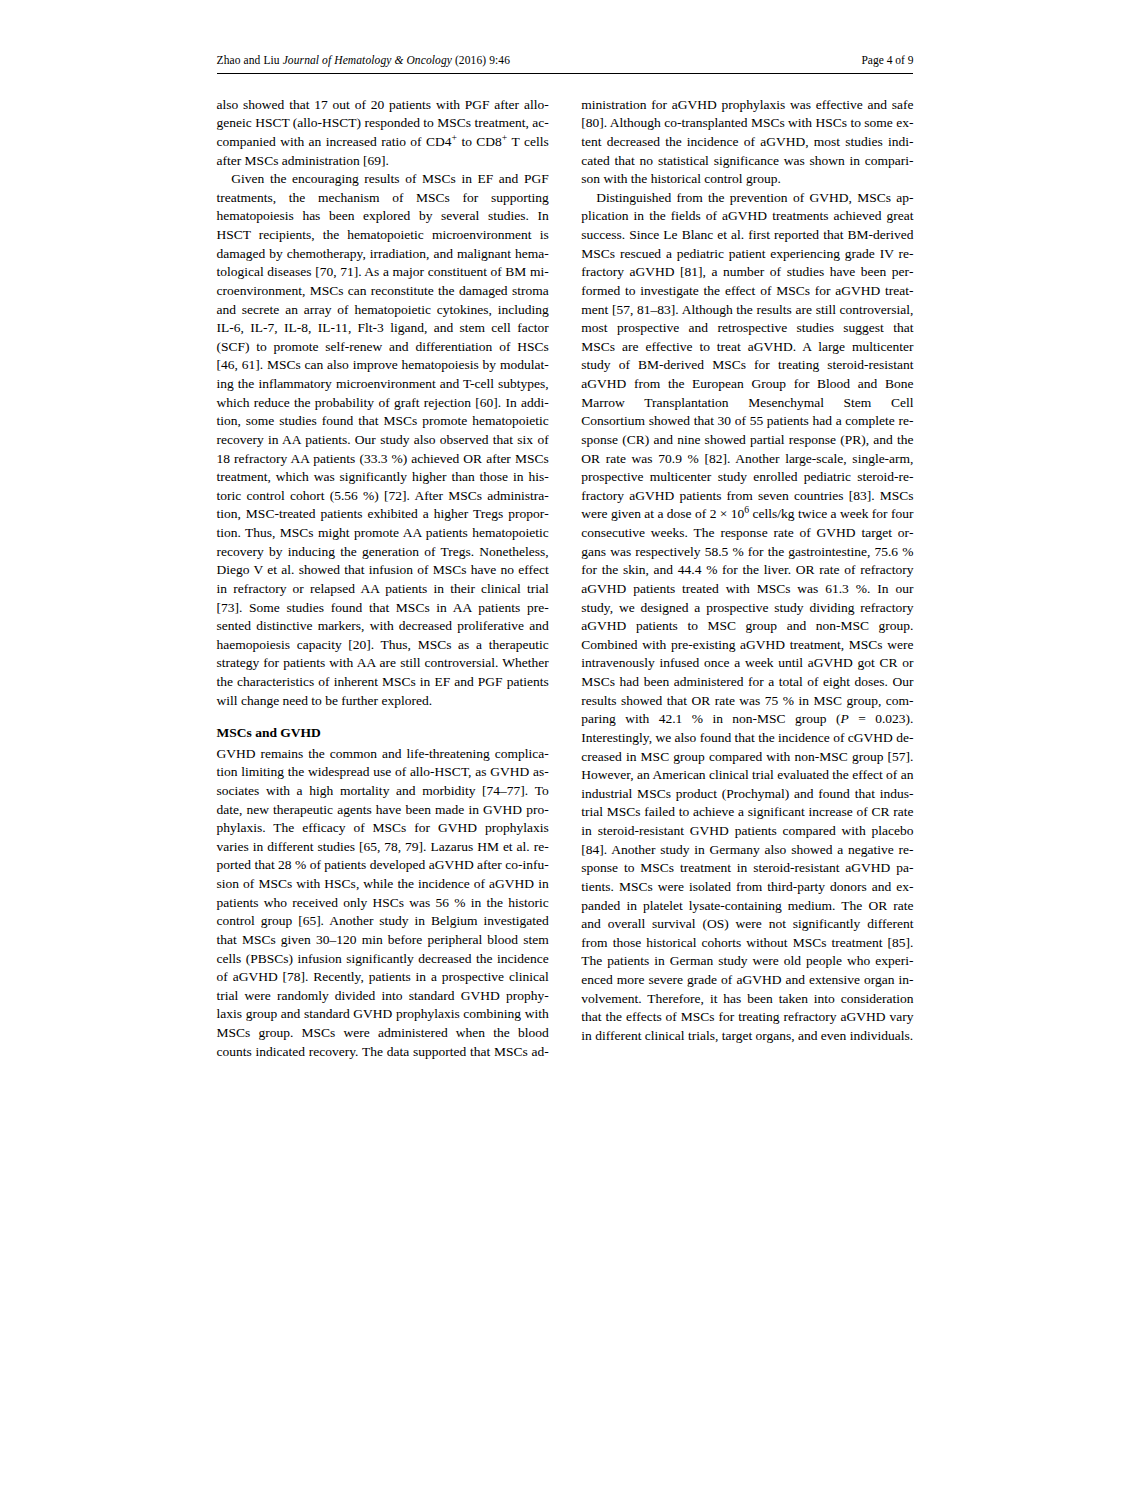Zhao and Liu Journal of Hematology & Oncology (2016) 9:46 Page 4 of 9
also showed that 17 out of 20 patients with PGF after allogeneic HSCT (allo-HSCT) responded to MSCs treatment, accompanied with an increased ratio of CD4+ to CD8+ T cells after MSCs administration [69].
Given the encouraging results of MSCs in EF and PGF treatments, the mechanism of MSCs for supporting hematopoiesis has been explored by several studies. In HSCT recipients, the hematopoietic microenvironment is damaged by chemotherapy, irradiation, and malignant hematological diseases [70, 71]. As a major constituent of BM microenvironment, MSCs can reconstitute the damaged stroma and secrete an array of hematopoietic cytokines, including IL-6, IL-7, IL-8, IL-11, Flt-3 ligand, and stem cell factor (SCF) to promote self-renew and differentiation of HSCs [46, 61]. MSCs can also improve hematopoiesis by modulating the inflammatory microenvironment and T-cell subtypes, which reduce the probability of graft rejection [60]. In addition, some studies found that MSCs promote hematopoietic recovery in AA patients. Our study also observed that six of 18 refractory AA patients (33.3 %) achieved OR after MSCs treatment, which was significantly higher than those in historic control cohort (5.56 %) [72]. After MSCs administration, MSC-treated patients exhibited a higher Tregs proportion. Thus, MSCs might promote AA patients hematopoietic recovery by inducing the generation of Tregs. Nonetheless, Diego V et al. showed that infusion of MSCs have no effect in refractory or relapsed AA patients in their clinical trial [73]. Some studies found that MSCs in AA patients presented distinctive markers, with decreased proliferative and haemopoiesis capacity [20]. Thus, MSCs as a therapeutic strategy for patients with AA are still controversial. Whether the characteristics of inherent MSCs in EF and PGF patients will change need to be further explored.
MSCs and GVHD
GVHD remains the common and life-threatening complication limiting the widespread use of allo-HSCT, as GVHD associates with a high mortality and morbidity [74–77]. To date, new therapeutic agents have been made in GVHD prophylaxis. The efficacy of MSCs for GVHD prophylaxis varies in different studies [65, 78, 79]. Lazarus HM et al. reported that 28 % of patients developed aGVHD after co-infusion of MSCs with HSCs, while the incidence of aGVHD in patients who received only HSCs was 56 % in the historic control group [65]. Another study in Belgium investigated that MSCs given 30–120 min before peripheral blood stem cells (PBSCs) infusion significantly decreased the incidence of aGVHD [78]. Recently, patients in a prospective clinical trial were randomly divided into standard GVHD prophylaxis group and standard GVHD prophylaxis combining with MSCs group. MSCs were administered when the blood counts indicated recovery. The data supported that MSCs administration for aGVHD prophylaxis was effective and safe [80]. Although co-transplanted MSCs with HSCs to some extent decreased the incidence of aGVHD, most studies indicated that no statistical significance was shown in comparison with the historical control group.
Distinguished from the prevention of GVHD, MSCs application in the fields of aGVHD treatments achieved great success. Since Le Blanc et al. first reported that BM-derived MSCs rescued a pediatric patient experiencing grade IV refractory aGVHD [81], a number of studies have been performed to investigate the effect of MSCs for aGVHD treatment [57, 81–83]. Although the results are still controversial, most prospective and retrospective studies suggest that MSCs are effective to treat aGVHD. A large multicenter study of BM-derived MSCs for treating steroid-resistant aGVHD from the European Group for Blood and Bone Marrow Transplantation Mesenchymal Stem Cell Consortium showed that 30 of 55 patients had a complete response (CR) and nine showed partial response (PR), and the OR rate was 70.9 % [82]. Another large-scale, single-arm, prospective multicenter study enrolled pediatric steroid-refractory aGVHD patients from seven countries [83]. MSCs were given at a dose of 2 × 106 cells/kg twice a week for four consecutive weeks. The response rate of GVHD target organs was respectively 58.5 % for the gastrointestine, 75.6 % for the skin, and 44.4 % for the liver. OR rate of refractory aGVHD patients treated with MSCs was 61.3 %. In our study, we designed a prospective study dividing refractory aGVHD patients to MSC group and non-MSC group. Combined with pre-existing aGVHD treatment, MSCs were intravenously infused once a week until aGVHD got CR or MSCs had been administered for a total of eight doses. Our results showed that OR rate was 75 % in MSC group, comparing with 42.1 % in non-MSC group (P = 0.023). Interestingly, we also found that the incidence of cGVHD decreased in MSC group compared with non-MSC group [57]. However, an American clinical trial evaluated the effect of an industrial MSCs product (Prochymal) and found that industrial MSCs failed to achieve a significant increase of CR rate in steroid-resistant GVHD patients compared with placebo [84]. Another study in Germany also showed a negative response to MSCs treatment in steroid-resistant aGVHD patients. MSCs were isolated from third-party donors and expanded in platelet lysate-containing medium. The OR rate and overall survival (OS) were not significantly different from those historical cohorts without MSCs treatment [85]. The patients in German study were old people who experienced more severe grade of aGVHD and extensive organ involvement. Therefore, it has been taken into consideration that the effects of MSCs for treating refractory aGVHD vary in different clinical trials, target organs, and even individuals.